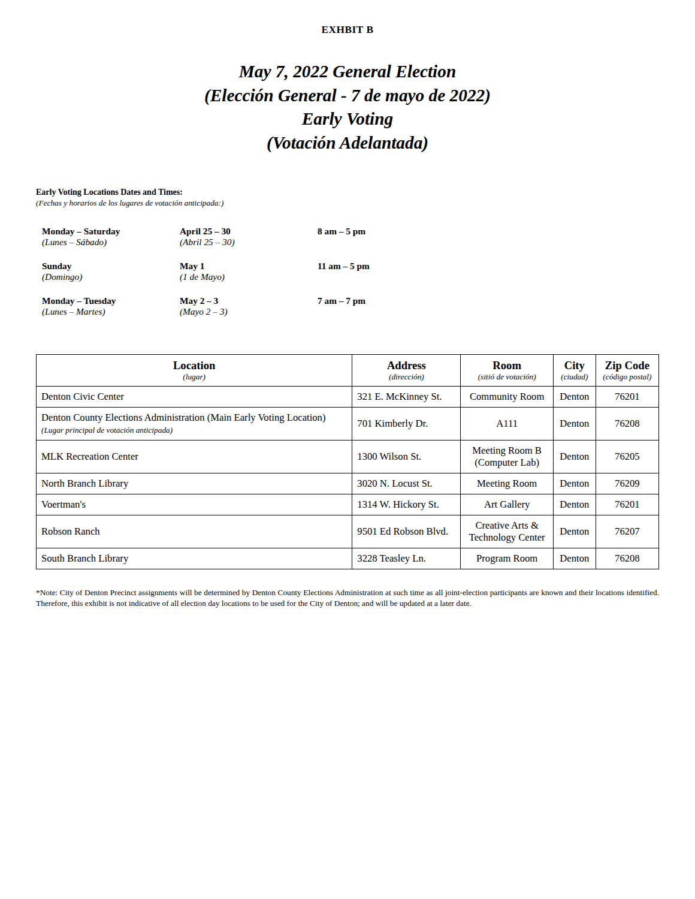EXHBIT B
May 7, 2022 General Election
(Elección General - 7 de mayo de 2022)
Early Voting
(Votación Adelantada)
Early Voting Locations Dates and Times:
(Fechas y horarios de los lugares de votación anticipada:)
| Monday – Saturday (Lunes – Sábado) | April 25 – 30 (Abril 25 – 30) | 8 am – 5 pm |
| Sunday (Domingo) | May 1 (1 de Mayo) | 11 am – 5 pm |
| Monday – Tuesday (Lunes – Martes) | May 2 – 3 (Mayo 2 – 3) | 7 am – 7 pm |
| Location (lugar) | Address (dirección) | Room (sitió de votación) | City (ciudad) | Zip Code (código postal) |
| --- | --- | --- | --- | --- |
| Denton Civic Center | 321 E. McKinney St. | Community Room | Denton | 76201 |
| Denton County Elections Administration (Main Early Voting Location) (Lugar principal de votación anticipada) | 701 Kimberly Dr. | A111 | Denton | 76208 |
| MLK Recreation Center | 1300 Wilson St. | Meeting Room B (Computer Lab) | Denton | 76205 |
| North Branch Library | 3020 N. Locust St. | Meeting Room | Denton | 76209 |
| Voertman's | 1314 W. Hickory St. | Art Gallery | Denton | 76201 |
| Robson Ranch | 9501 Ed Robson Blvd. | Creative Arts & Technology Center | Denton | 76207 |
| South Branch Library | 3228 Teasley Ln. | Program Room | Denton | 76208 |
*Note: City of Denton Precinct assignments will be determined by Denton County Elections Administration at such time as all joint-election participants are known and their locations identified. Therefore, this exhibit is not indicative of all election day locations to be used for the City of Denton; and will be updated at a later date.